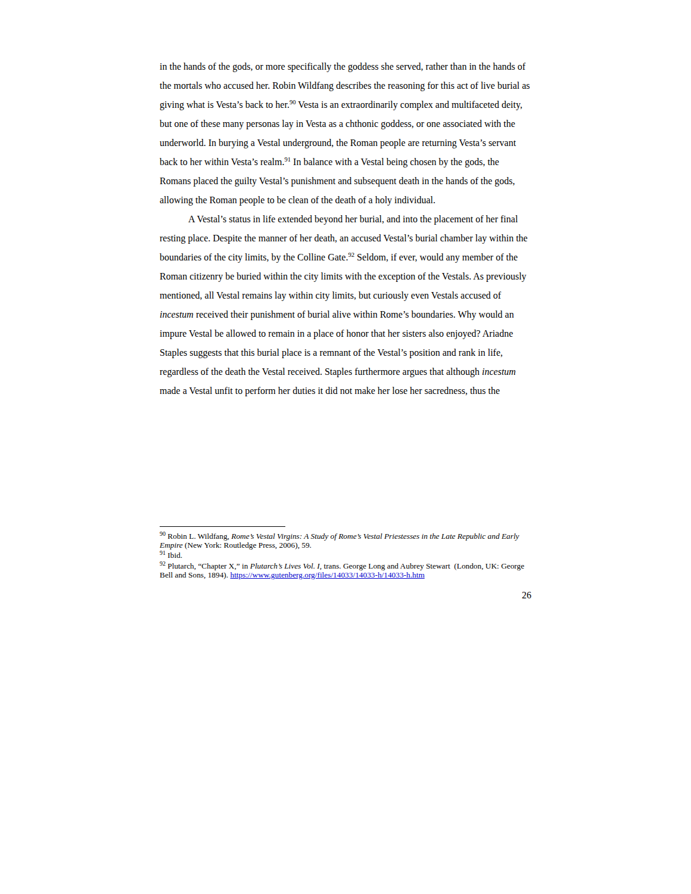in the hands of the gods, or more specifically the goddess she served, rather than in the hands of the mortals who accused her. Robin Wildfang describes the reasoning for this act of live burial as giving what is Vesta’s back to her.90 Vesta is an extraordinarily complex and multifaceted deity, but one of these many personas lay in Vesta as a chthonic goddess, or one associated with the underworld. In burying a Vestal underground, the Roman people are returning Vesta’s servant back to her within Vesta’s realm.91 In balance with a Vestal being chosen by the gods, the Romans placed the guilty Vestal’s punishment and subsequent death in the hands of the gods, allowing the Roman people to be clean of the death of a holy individual.
A Vestal’s status in life extended beyond her burial, and into the placement of her final resting place. Despite the manner of her death, an accused Vestal’s burial chamber lay within the boundaries of the city limits, by the Colline Gate.92 Seldom, if ever, would any member of the Roman citizenry be buried within the city limits with the exception of the Vestals. As previously mentioned, all Vestal remains lay within city limits, but curiously even Vestals accused of incestum received their punishment of burial alive within Rome’s boundaries. Why would an impure Vestal be allowed to remain in a place of honor that her sisters also enjoyed? Ariadne Staples suggests that this burial place is a remnant of the Vestal’s position and rank in life, regardless of the death the Vestal received. Staples furthermore argues that although incestum made a Vestal unfit to perform her duties it did not make her lose her sacredness, thus the
90 Robin L. Wildfang, Rome’s Vestal Virgins: A Study of Rome’s Vestal Priestesses in the Late Republic and Early Empire (New York: Routledge Press, 2006), 59.
91 Ibid.
92 Plutarch, “Chapter X,” in Plutarch’s Lives Vol. I, trans. George Long and Aubrey Stewart (London, UK: George Bell and Sons, 1894). https://www.gutenberg.org/files/14033/14033-h/14033-h.htm
26